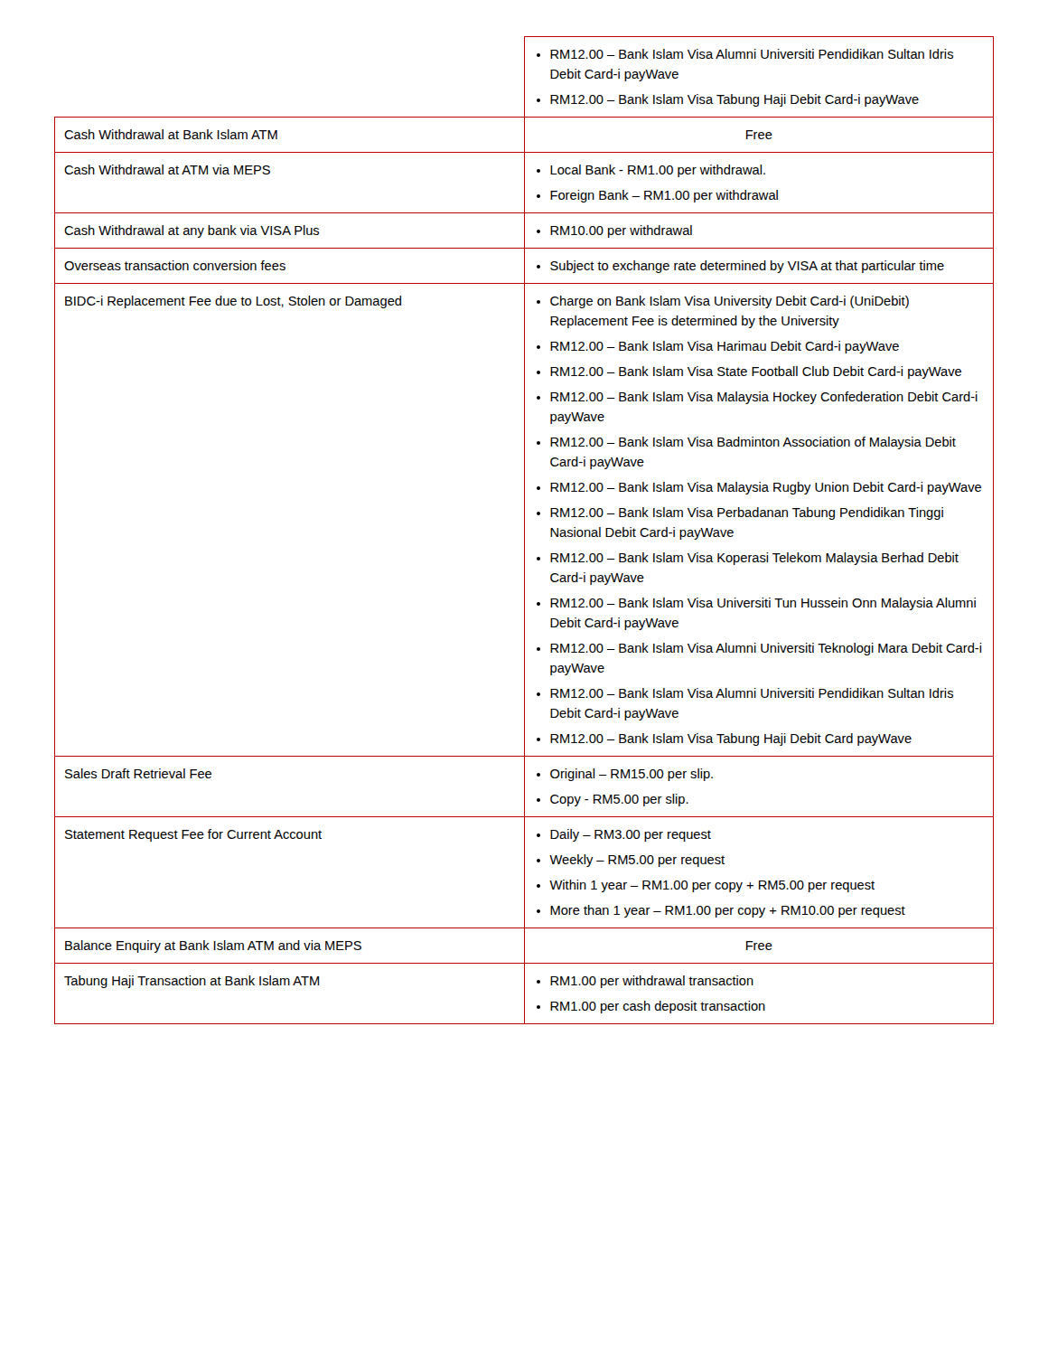| | RM12.00 – Bank Islam Visa Alumni Universiti Pendidikan Sultan Idris Debit Card-i payWave RM12.00 – Bank Islam Visa Tabung Haji Debit Card-i payWave |
| Cash Withdrawal at Bank Islam ATM | Free |
| Cash Withdrawal at ATM via MEPS | Local Bank - RM1.00 per withdrawal. Foreign Bank – RM1.00 per withdrawal |
| Cash Withdrawal at any bank via VISA Plus | RM10.00 per withdrawal |
| Overseas transaction conversion fees | Subject to exchange rate determined by VISA at that particular time |
| BIDC-i Replacement Fee due to Lost, Stolen or Damaged | Charge on Bank Islam Visa University Debit Card-i (UniDebit) Replacement Fee is determined by the University RM12.00 – Bank Islam Visa Harimau Debit Card-i payWave RM12.00 – Bank Islam Visa State Football Club Debit Card-i payWave RM12.00 – Bank Islam Visa Malaysia Hockey Confederation Debit Card-i payWave RM12.00 – Bank Islam Visa Badminton Association of Malaysia Debit Card-i payWave RM12.00 – Bank Islam Visa Malaysia Rugby Union Debit Card-i payWave RM12.00 – Bank Islam Visa Perbadanan Tabung Pendidikan Tinggi Nasional Debit Card-i payWave RM12.00 – Bank Islam Visa Koperasi Telekom Malaysia Berhad Debit Card-i payWave RM12.00 – Bank Islam Visa Universiti Tun Hussein Onn Malaysia Alumni Debit Card-i payWave RM12.00 – Bank Islam Visa Alumni Universiti Teknologi Mara Debit Card-i payWave RM12.00 – Bank Islam Visa Alumni Universiti Pendidikan Sultan Idris Debit Card-i payWave RM12.00 – Bank Islam Visa Tabung Haji Debit Card payWave |
| Sales Draft Retrieval Fee | Original – RM15.00 per slip. Copy - RM5.00 per slip. |
| Statement Request Fee for Current Account | Daily – RM3.00 per request Weekly – RM5.00 per request Within 1 year – RM1.00 per copy + RM5.00 per request More than 1 year – RM1.00 per copy + RM10.00 per request |
| Balance Enquiry at Bank Islam ATM and via MEPS | Free |
| Tabung Haji Transaction at Bank Islam ATM | RM1.00 per withdrawal transaction RM1.00 per cash deposit transaction |